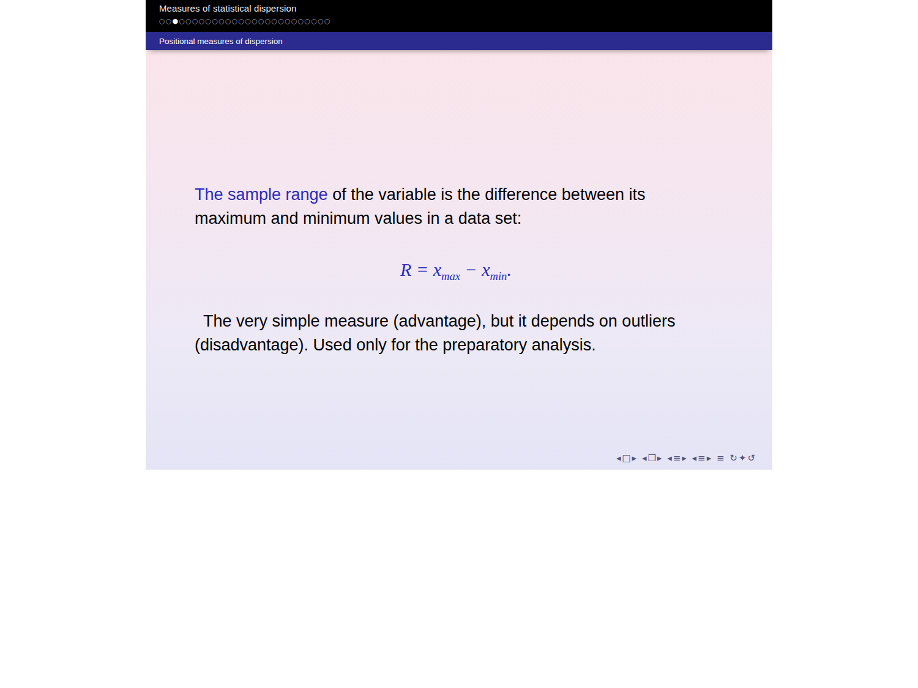Measures of statistical dispersion
○○●○○○○○○○○○○○○○○○○○○○○○○○
Positional measures of dispersion
The sample range of the variable is the difference between its maximum and minimum values in a data set:
R = xmax − xmin.
The very simple measure (advantage), but it depends on outliers (disadvantage). Used only for the preparatory analysis.
◂□▸ ◂❐▸ ◂≡▸ ◂≡▸ ≡ ↻✦↺